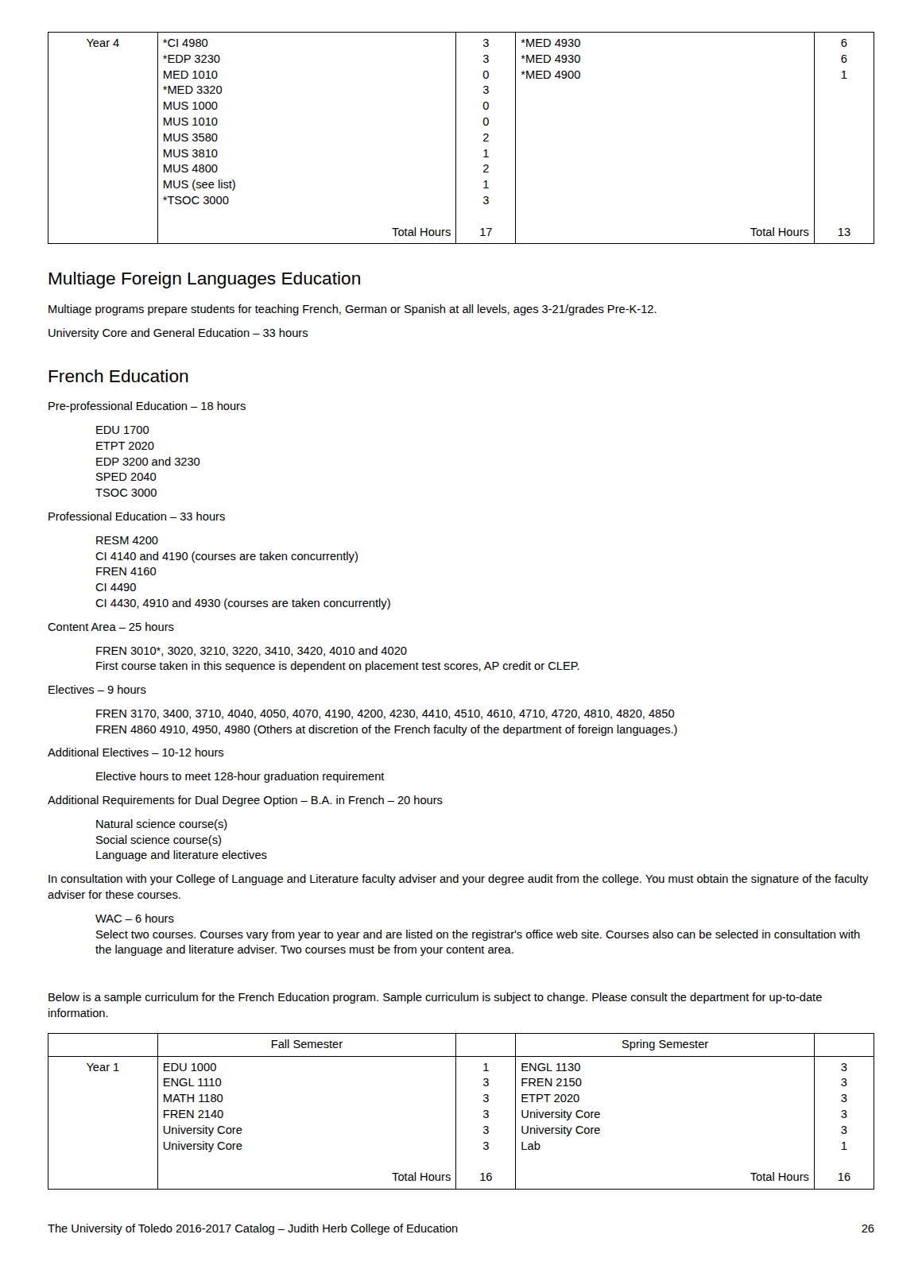| Year 4 | *CI 4980 *EDP 3230 MED 1010 *MED 3320 MUS 1000 MUS 1010 MUS 3580 MUS 3810 MUS 4800 MUS (see list) *TSOC 3000 Total Hours | 3 3 0 3 0 0 2 1 2 1 3 17 | *MED 4930 *MED 4930 *MED 4900 Total Hours | 6 6 1 13 |
Multiage Foreign Languages Education
Multiage programs prepare students for teaching French, German or Spanish at all levels, ages 3-21/grades Pre-K-12.
University Core and General Education – 33 hours
French Education
Pre-professional Education – 18 hours
EDU 1700
ETPT 2020
EDP 3200 and 3230
SPED 2040
TSOC 3000
Professional Education – 33 hours
RESM 4200
CI 4140 and 4190 (courses are taken concurrently)
FREN 4160
CI 4490
CI 4430, 4910 and 4930 (courses are taken concurrently)
Content Area – 25 hours
FREN 3010*, 3020, 3210, 3220, 3410, 3420, 4010 and 4020
First course taken in this sequence is dependent on placement test scores, AP credit or CLEP.
Electives – 9 hours
FREN 3170, 3400, 3710, 4040, 4050, 4070, 4190, 4200, 4230, 4410, 4510, 4610, 4710, 4720, 4810, 4820, 4850
FREN 4860 4910, 4950, 4980 (Others at discretion of the French faculty of the department of foreign languages.)
Additional Electives – 10-12 hours
Elective hours to meet 128-hour graduation requirement
Additional Requirements for Dual Degree Option – B.A. in French – 20 hours
Natural science course(s)
Social science course(s)
Language and literature electives
In consultation with your College of Language and Literature faculty adviser and your degree audit from the college. You must obtain the signature of the faculty adviser for these courses.
WAC – 6 hours
Select two courses. Courses vary from year to year and are listed on the registrar's office web site. Courses also can be selected in consultation with the language and literature adviser. Two courses must be from your content area.
Below is a sample curriculum for the French Education program. Sample curriculum is subject to change. Please consult the department for up-to-date information.
| | Fall Semester | | Spring Semester | |
| --- | --- | --- | --- | --- |
| Year 1 | EDU 1000 ENGL 1110 MATH 1180 FREN 2140 University Core University Core Total Hours | 1 3 3 3 3 3 16 | ENGL 1130 FREN 2150 ETPT 2020 University Core University Core Lab Total Hours | 3 3 3 3 3 1 16 |
The University of Toledo 2016-2017 Catalog – Judith Herb College of Education 26